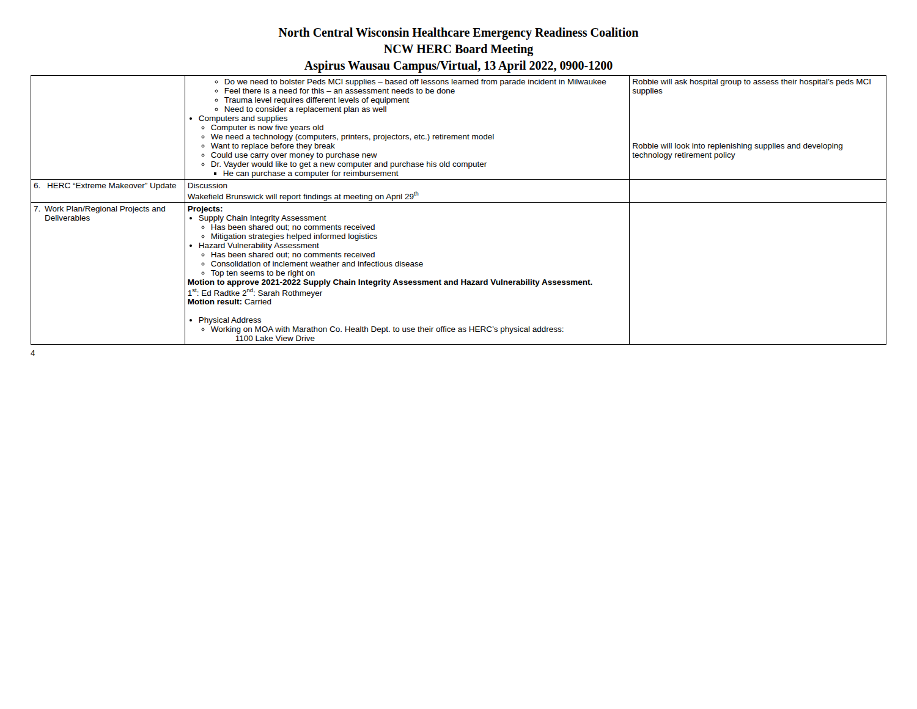North Central Wisconsin Healthcare Emergency Readiness Coalition
NCW HERC Board Meeting
Aspirus Wausau Campus/Virtual, 13 April 2022, 0900-1200
| | Do we need to bolster Peds MCI supplies – based off lessons learned from parade incident in Milwaukee Feel there is a need for this – an assessment needs to be done Trauma level requires different levels of equipment Need to consider a replacement plan as well Computers and supplies Computer is now five years old We need a technology (computers, printers, projectors, etc.) retirement model Want to replace before they break Could use carry over money to purchase new Dr. Vayder would like to get a new computer and purchase his old computer He can purchase a computer for reimbursement | Robbie will ask hospital group to assess their hospital’s peds MCI supplies Robbie will look into replenishing supplies and developing technology retirement policy |
| 6. HERC “Extreme Makeover” Update | Discussion Wakefield Brunswick will report findings at meeting on April 29 th | |
| 7. Work Plan/Regional Projects and Deliverables | Projects: Supply Chain Integrity Assessment Has been shared out; no comments received Mitigation strategies helped informed logistics Hazard Vulnerability Assessment Has been shared out; no comments received Consolidation of inclement weather and infectious disease Top ten seems to be right on Motion to approve 2021-2022 Supply Chain Integrity Assessment and Hazard Vulnerability Assessment. 1 st : Ed Radtke 2 nd : Sarah Rothmeyer Motion result: Carried Physical Address Working on MOA with Marathon Co. Health Dept. to use their office as HERC’s physical address: 1100 Lake View Drive | |
4